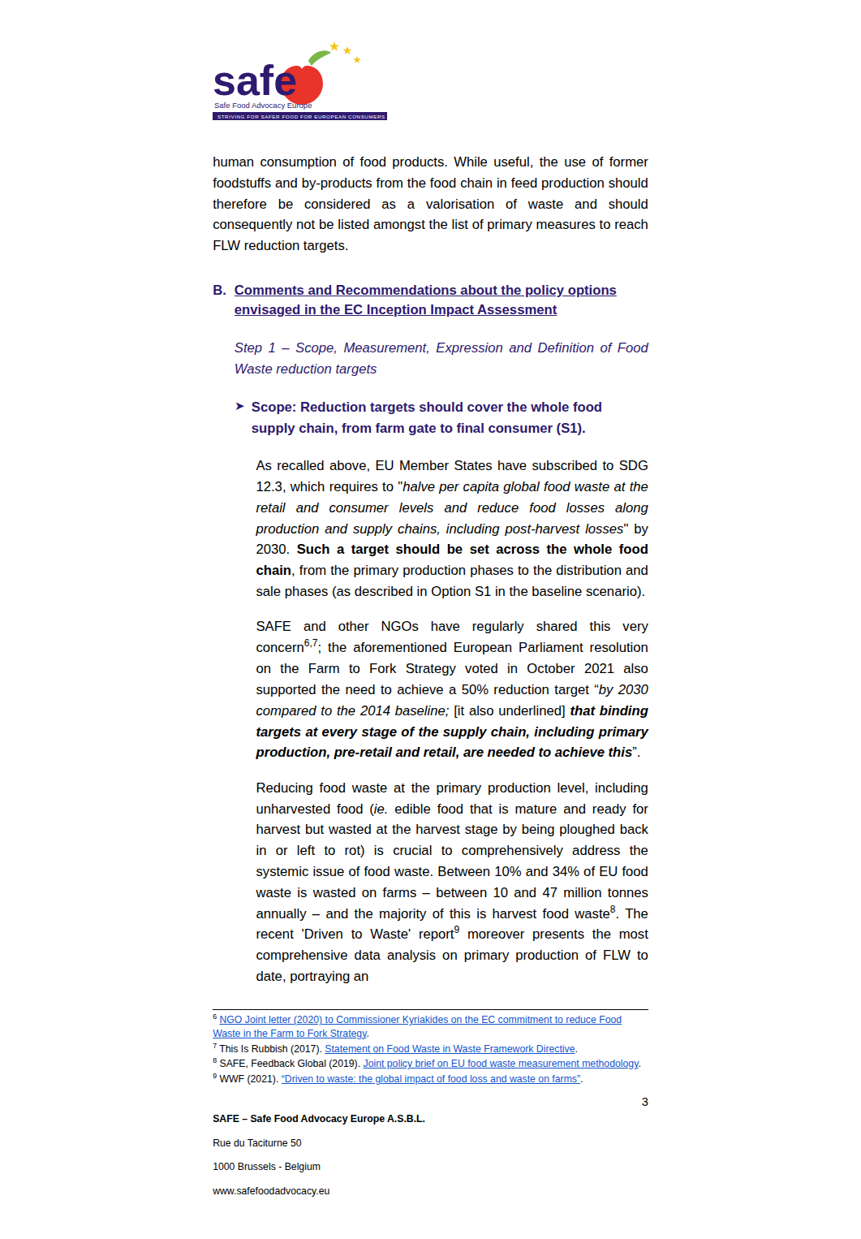safe Safe Food Advocacy Europe STRIVING FOR SAFER FOOD FOR EUROPEAN CONSUMERS
human consumption of food products. While useful, the use of former foodstuffs and by-products from the food chain in feed production should therefore be considered as a valorisation of waste and should consequently not be listed amongst the list of primary measures to reach FLW reduction targets.
B. Comments and Recommendations about the policy options envisaged in the EC Inception Impact Assessment
Step 1 – Scope, Measurement, Expression and Definition of Food Waste reduction targets
➤ Scope: Reduction targets should cover the whole food supply chain, from farm gate to final consumer (S1).
As recalled above, EU Member States have subscribed to SDG 12.3, which requires to "halve per capita global food waste at the retail and consumer levels and reduce food losses along production and supply chains, including post-harvest losses" by 2030. Such a target should be set across the whole food chain, from the primary production phases to the distribution and sale phases (as described in Option S1 in the baseline scenario).
SAFE and other NGOs have regularly shared this very concern6,7; the aforementioned European Parliament resolution on the Farm to Fork Strategy voted in October 2021 also supported the need to achieve a 50% reduction target “by 2030 compared to the 2014 baseline; [it also underlined] that binding targets at every stage of the supply chain, including primary production, pre-retail and retail, are needed to achieve this”.
Reducing food waste at the primary production level, including unharvested food (ie. edible food that is mature and ready for harvest but wasted at the harvest stage by being ploughed back in or left to rot) is crucial to comprehensively address the systemic issue of food waste. Between 10% and 34% of EU food waste is wasted on farms – between 10 and 47 million tonnes annually – and the majority of this is harvest food waste8. The recent 'Driven to Waste' report9 moreover presents the most comprehensive data analysis on primary production of FLW to date, portraying an
6 NGO Joint letter (2020) to Commissioner Kyriakides on the EC commitment to reduce Food Waste in the Farm to Fork Strategy.
7 This Is Rubbish (2017). Statement on Food Waste in Waste Framework Directive.
8 SAFE, Feedback Global (2019). Joint policy brief on EU food waste measurement methodology.
9 WWF (2021). “Driven to waste: the global impact of food loss and waste on farms”.
3
SAFE – Safe Food Advocacy Europe A.S.B.L.
Rue du Taciturne 50
1000 Brussels - Belgium
www.safefoodadvocacy.eu